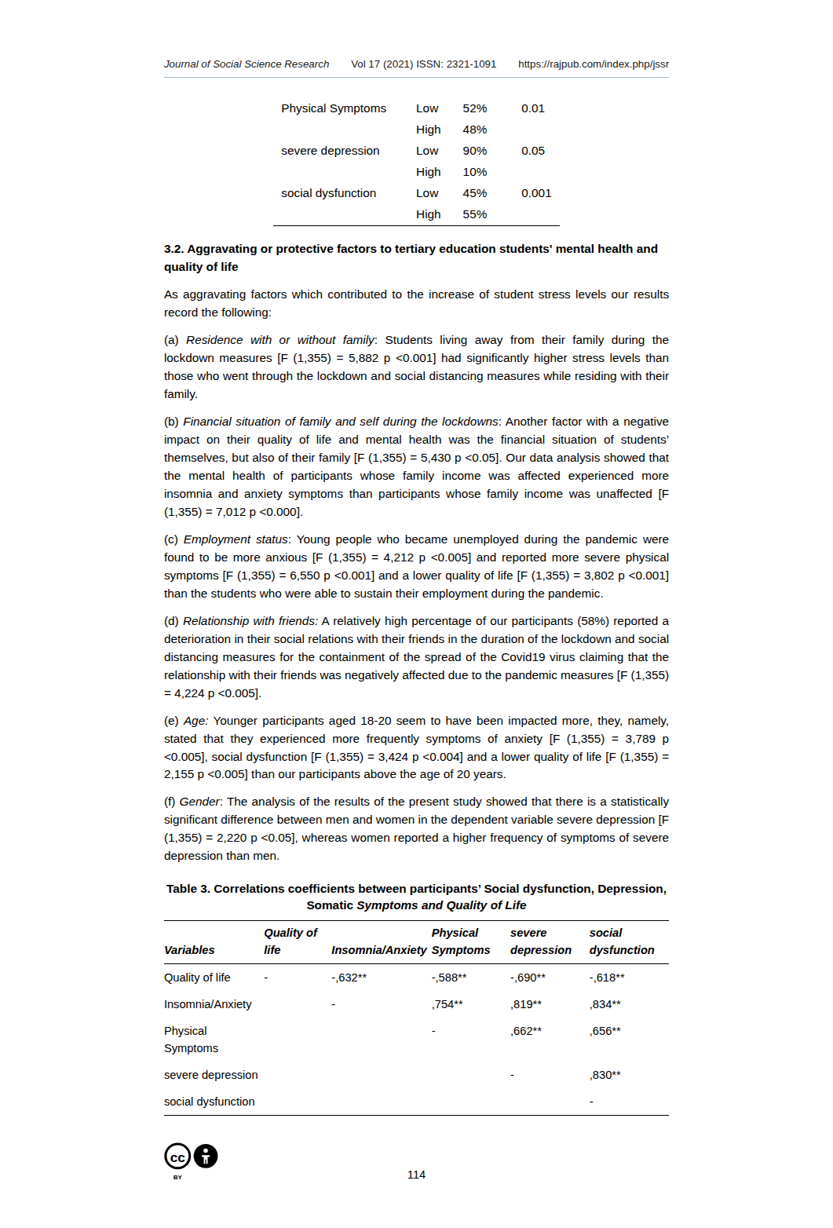Journal of Social Science Research Vol 17 (2021) ISSN: 2321-1091 https://rajpub.com/index.php/jssr
| Physical Symptoms | Low | 52% | 0.01 |
| | High | 48% | |
| severe depression | Low | 90% | 0.05 |
| | High | 10% | |
| social dysfunction | Low | 45% | 0.001 |
| | High | 55% | |
3.2. Aggravating or protective factors to tertiary education students' mental health and quality of life
As aggravating factors which contributed to the increase of student stress levels our results record the following:
(a) Residence with or without family: Students living away from their family during the lockdown measures [F (1,355) = 5,882 p <0.001] had significantly higher stress levels than those who went through the lockdown and social distancing measures while residing with their family.
(b) Financial situation of family and self during the lockdowns: Another factor with a negative impact on their quality of life and mental health was the financial situation of students’ themselves, but also of their family [F (1,355) = 5,430 p <0.05]. Our data analysis showed that the mental health of participants whose family income was affected experienced more insomnia and anxiety symptoms than participants whose family income was unaffected [F (1,355) = 7,012 p <0.000].
(c) Employment status: Young people who became unemployed during the pandemic were found to be more anxious [F (1,355) = 4,212 p <0.005] and reported more severe physical symptoms [F (1,355) = 6,550 p <0.001] and a lower quality of life [F (1,355) = 3,802 p <0.001] than the students who were able to sustain their employment during the pandemic.
(d) Relationship with friends: A relatively high percentage of our participants (58%) reported a deterioration in their social relations with their friends in the duration of the lockdown and social distancing measures for the containment of the spread of the Covid19 virus claiming that the relationship with their friends was negatively affected due to the pandemic measures [F (1,355) = 4,224 p <0.005].
(e) Age: Younger participants aged 18-20 seem to have been impacted more, they, namely, stated that they experienced more frequently symptoms of anxiety [F (1,355) = 3,789 p <0.005], social dysfunction [F (1,355) = 3,424 p <0.004] and a lower quality of life [F (1,355) = 2,155 p <0.005] than our participants above the age of 20 years.
(f) Gender: The analysis of the results of the present study showed that there is a statistically significant difference between men and women in the dependent variable severe depression [F (1,355) = 2,220 p <0.05], whereas women reported a higher frequency of symptoms of severe depression than men.
Table 3. Correlations coefficients between participants’ Social dysfunction, Depression, Somatic Symptoms and Quality of Life
| Variables | Quality of life | Insomnia/Anxiety | Physical Symptoms | severe depression | social dysfunction |
| --- | --- | --- | --- | --- | --- |
| Quality of life | - | -,632** | -,588** | -,690** | -,618** |
| Insomnia/Anxiety | | - | ,754** | ,819** | ,834** |
| Physical Symptoms | | | - | ,662** | ,656** |
| severe depression | | | | - | ,830** |
| social dysfunction | | | | | - |
cc BY 114